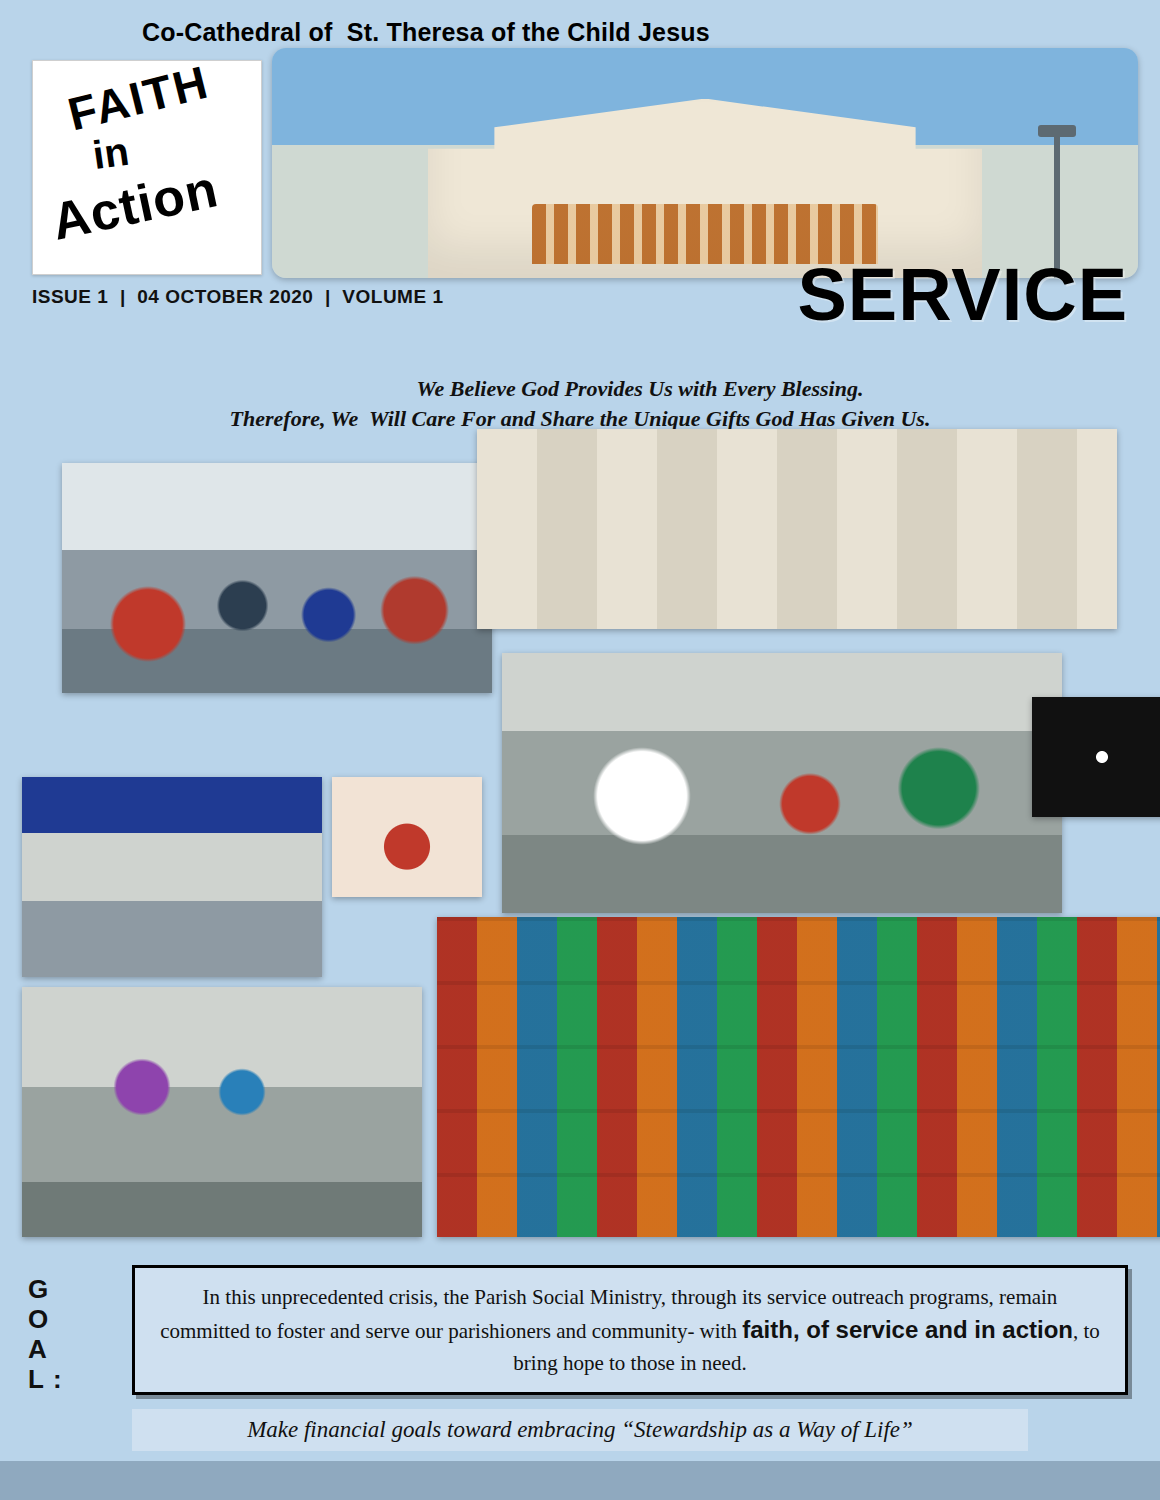Co-Cathedral of St. Theresa of the Child Jesus
FAITH in Action
ISSUE 1 | 04 OCTOBER 2020 | VOLUME 1
SERVICE
We Believe God Provides Us with Every Blessing. Therefore, We Will Care For and Share the Unique Gifts God Has Given Us.
The Parish grounds as a Distribution Center for Hawaii Foodbank CFSP Senior Food Box
With the extended Covid-19 pandemic stay-at-home Orders, the Parish Food Pantry continues to deliver food bags to our seniors and parishioners who are vulnerable and homebound.
G
O
A
L :
In this unprecedented crisis, the Parish Social Ministry, through its service outreach programs, remain committed to foster and serve our parishioners and community- with faith, of service and in action, to bring hope to those in need.
Make financial goals toward embracing “Stewardship as a Way of Life”